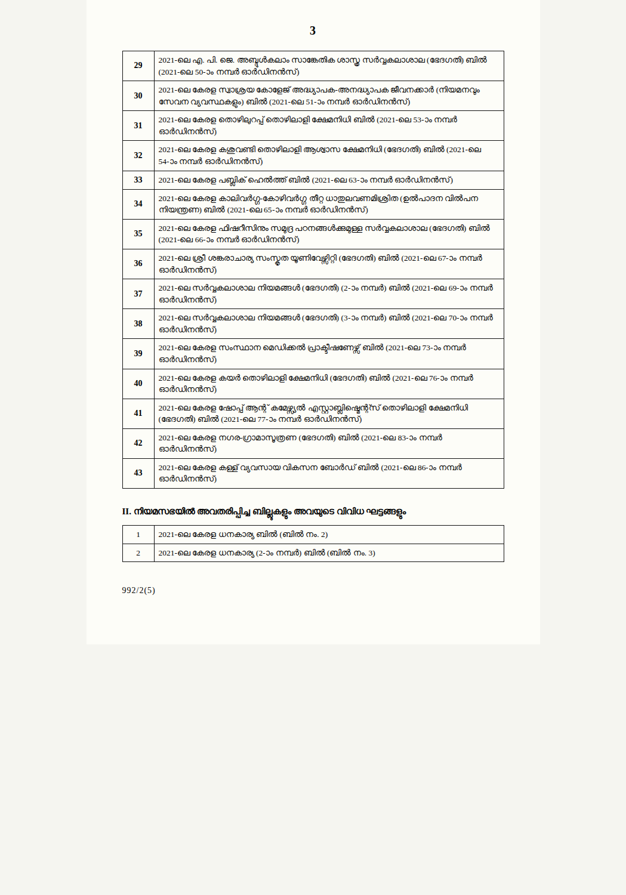3
| 29 | 2021-ലെ എ. പി. ജെ. അബ്ദുൾകലാം സാങ്കേതിക ശാസ്ത്ര സർവ്വകലാശാല (ഭേദഗതി) ബിൽ (2021-ലെ 50-ാം നമ്പർ ഓർഡിനൻസ്) |
| 30 | 2021-ലെ കേരള സ്വാശ്രയ കോളേജ് അദ്ധ്യാപക-അനദ്ധ്യാപക ജീവനക്കാർ (നിയമനവും സേവന വ്യവസ്ഥകളും) ബിൽ (2021-ലെ 51-ാം നമ്പർ ഓർഡിനൻസ്) |
| 31 | 2021-ലെ കേരള തൊഴിലുറപ്പ് തൊഴിലാളി ക്ഷേമനിധി ബിൽ (2021-ലെ 53-ാം നമ്പർ ഓർഡിനൻസ്) |
| 32 | 2021-ലെ കേരള കശുവണ്ടി തൊഴിലാളി ആശ്വാസ ക്ഷേമനിധി (ഭേദഗതി) ബിൽ (2021-ലെ 54-ാം നമ്പർ ഓർഡിനൻസ്) |
| 33 | 2021-ലെ കേരള പബ്ലിക് ഹെൽത്ത് ബിൽ (2021-ലെ 63-ാം നമ്പർ ഓർഡിനൻസ്) |
| 34 | 2021-ലെ കേരള കാലിവർഗ്ഗ-കോഴിവർഗ്ഗ തീറ്റ ധാതുലവണമിശ്രിത (ഉൽപാദന വിൽപന നിയന്ത്രണ) ബിൽ (2021-ലെ 65-ാം നമ്പർ ഓർഡിനൻസ്) |
| 35 | 2021-ലെ കേരള ഫിഷറീസിനും സമുദ്ര പഠനങ്ങൾക്കുമുള്ള സർവ്വകലാശാല (ഭേദഗതി) ബിൽ (2021-ലെ 66-ാം നമ്പർ ഓർഡിനൻസ്) |
| 36 | 2021-ലെ ശ്രീ ശങ്കരാചാര്യ സംസ്കൃത യൂണിവേഴ്സിറ്റി (ഭേദഗതി) ബിൽ (2021-ലെ 67-ാം നമ്പർ ഓർഡിനൻസ്) |
| 37 | 2021-ലെ സർവ്വകലാശാല നിയമങ്ങൾ (ഭേദഗതി) (2-ാം നമ്പർ) ബിൽ (2021-ലെ 69-ാം നമ്പർ ഓർഡിനൻസ്) |
| 38 | 2021-ലെ സർവ്വകലാശാല നിയമങ്ങൾ (ഭേദഗതി) (3-ാം നമ്പർ) ബിൽ (2021-ലെ 70-ാം നമ്പർ ഓർഡിനൻസ്) |
| 39 | 2021-ലെ കേരള സംസ്ഥാന മെഡിക്കൽ പ്രാക്ടീഷണേഴ്സ് ബിൽ (2021-ലെ 73-ാം നമ്പർ ഓർഡിനൻസ്) |
| 40 | 2021-ലെ കേരള കയർ തൊഴിലാളി ക്ഷേമനിധി (ഭേദഗതി) ബിൽ (2021-ലെ 76-ാം നമ്പർ ഓർഡിനൻസ്) |
| 41 | 2021-ലെ കേരള ഷോപ്പ് ആന്റ് കമേഴ്സ്യൽ എസ്റ്റാബ്ലിഷ്മെന്റ്സ് തൊഴിലാളി ക്ഷേമനിധി (ഭേദഗതി) ബിൽ (2021-ലെ 77-ാം നമ്പർ ഓർഡിനൻസ്) |
| 42 | 2021-ലെ കേരള നഗര-ഗ്രാമാസൂത്രണ (ഭേദഗതി) ബിൽ (2021-ലെ 83-ാം നമ്പർ ഓർഡിനൻസ്) |
| 43 | 2021-ലെ കേരള കള്ള് വ്യവസായ വികസന ബോർഡ് ബിൽ (2021-ലെ 86-ാം നമ്പർ ഓർഡിനൻസ്) |
II. നിയമസഭയിൽ അവതരിപ്പിച്ച ബില്ലുകളും അവയുടെ വിവിധ ഘട്ടങ്ങളും
| 1 | 2021-ലെ കേരള ധനകാര്യ ബിൽ (ബിൽ നം. 2) |
| 2 | 2021-ലെ കേരള ധനകാര്യ (2-ാം നമ്പർ) ബിൽ (ബിൽ നം. 3) |
992/2(5)